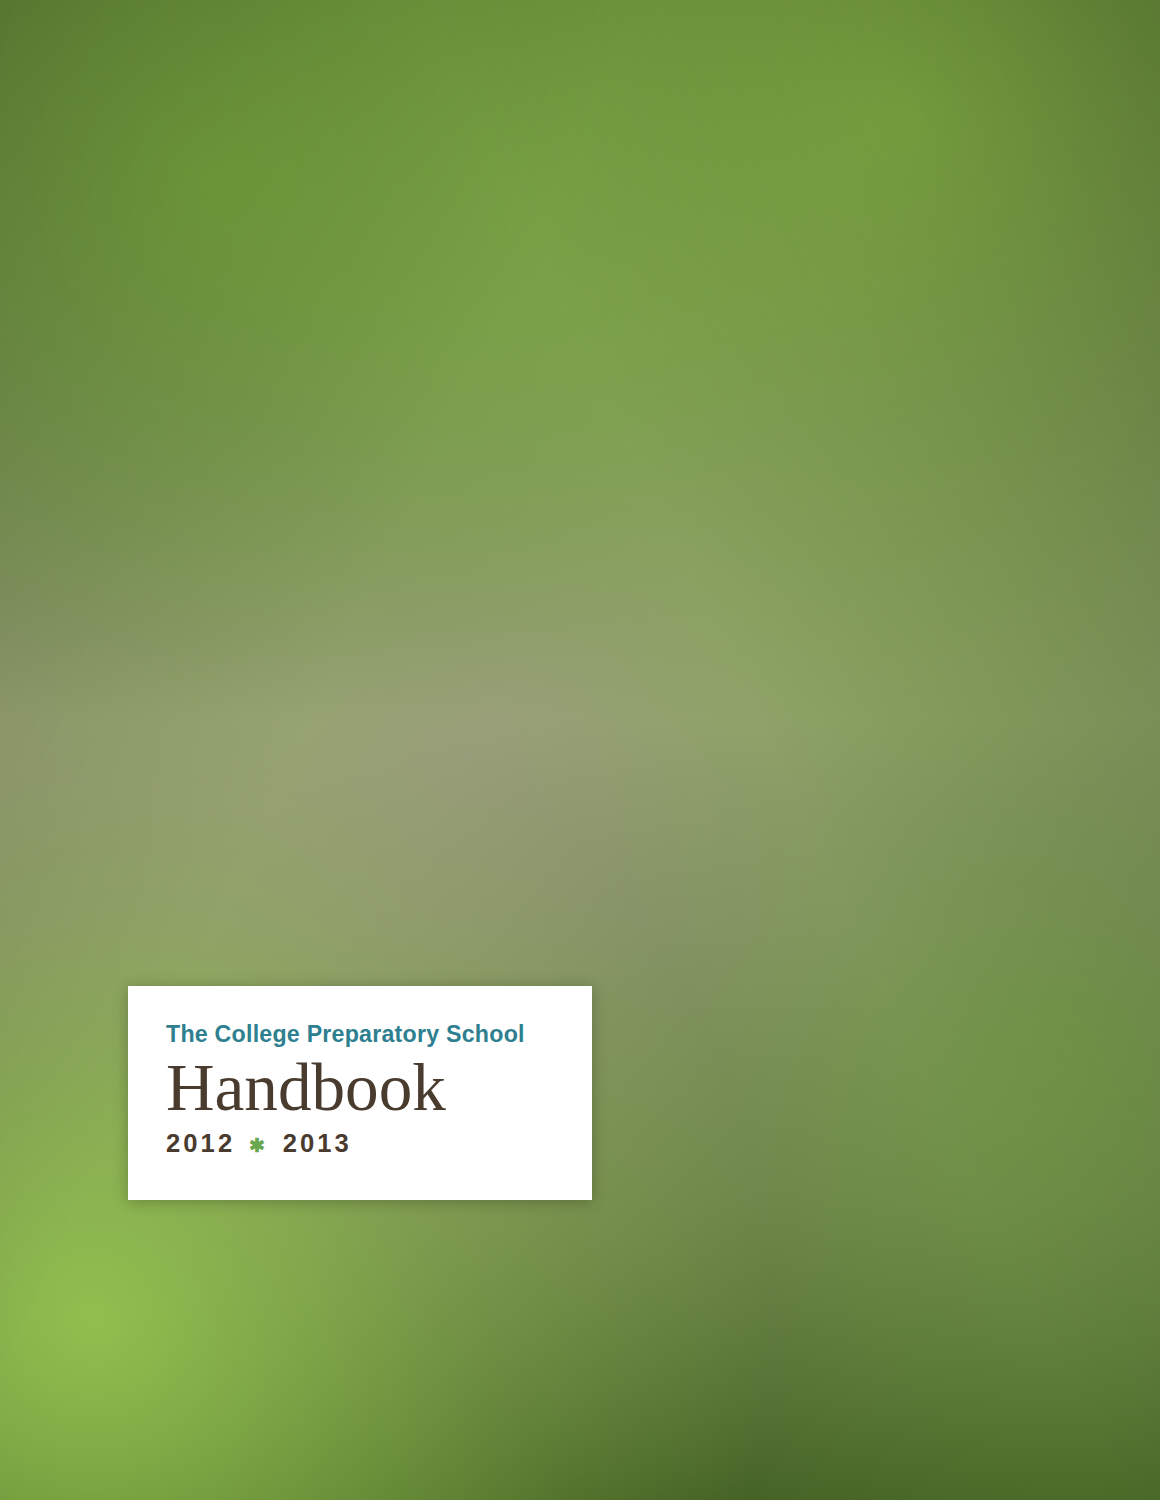The College Preparatory School
Handbook
2012 ✱ 2013